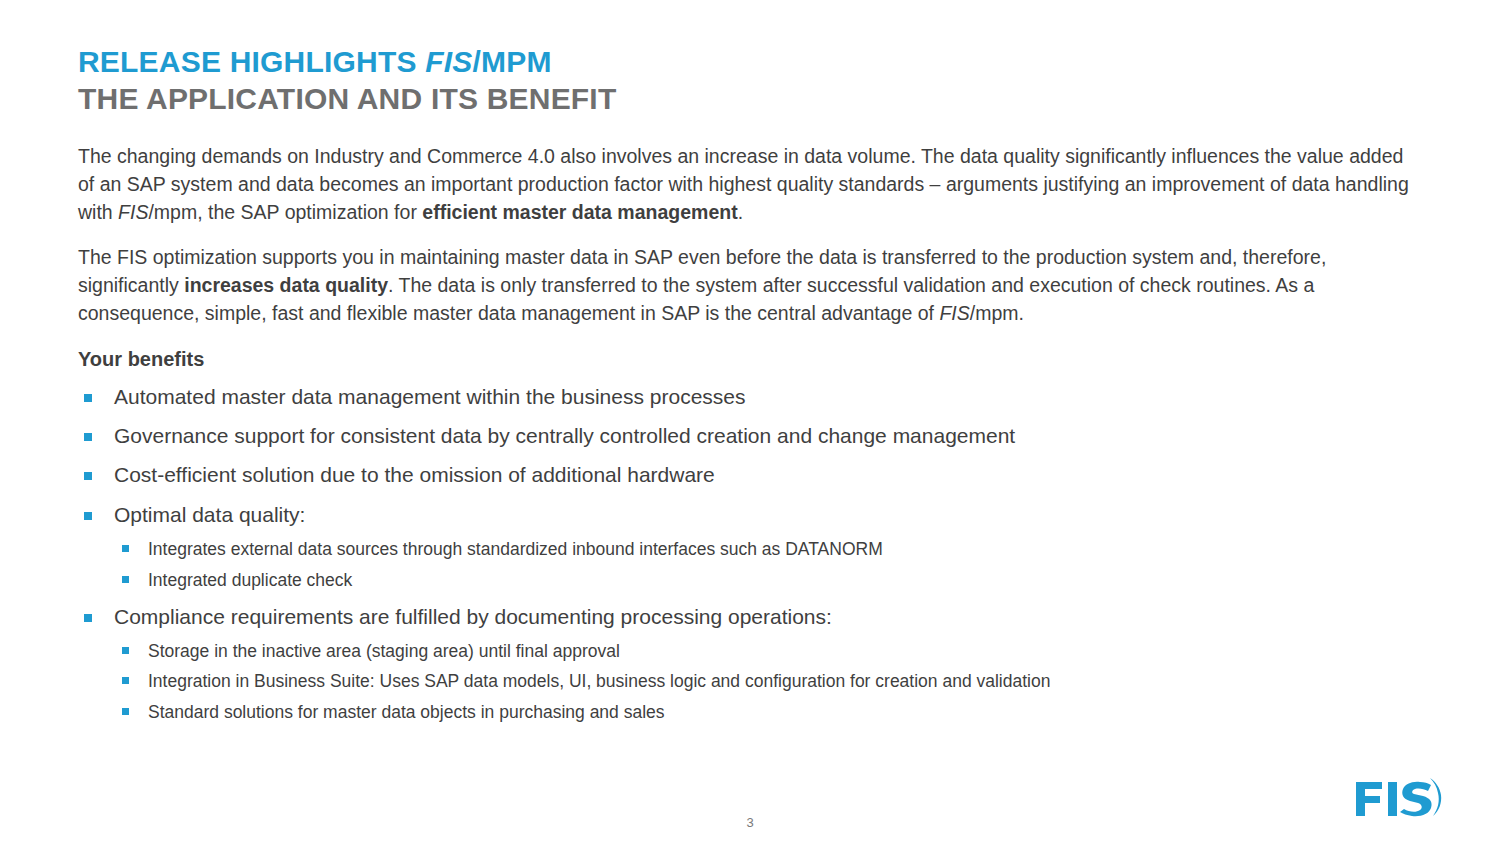Release Highlights FIS/mpm
The Application and its Benefit
The changing demands on Industry and Commerce 4.0 also involves an increase in data volume. The data quality significantly influences the value added of an SAP system and data becomes an important production factor with highest quality standards – arguments justifying an improvement of data handling with FIS/mpm, the SAP optimization for efficient master data management.
The FIS optimization supports you in maintaining master data in SAP even before the data is transferred to the production system and, therefore, significantly increases data quality. The data is only transferred to the system after successful validation and execution of check routines. As a consequence, simple, fast and flexible master data management in SAP is the central advantage of FIS/mpm.
Your benefits
Automated master data management within the business processes
Governance support for consistent data by centrally controlled creation and change management
Cost-efficient solution due to the omission of additional hardware
Optimal data quality:
Integrates external data sources through standardized inbound interfaces such as DATANORM
Integrated duplicate check
Compliance requirements are fulfilled by documenting processing operations:
Storage in the inactive area (staging area) until final approval
Integration in Business Suite: Uses SAP data models, UI, business logic and configuration for creation and validation
Standard solutions for master data objects in purchasing and sales
3